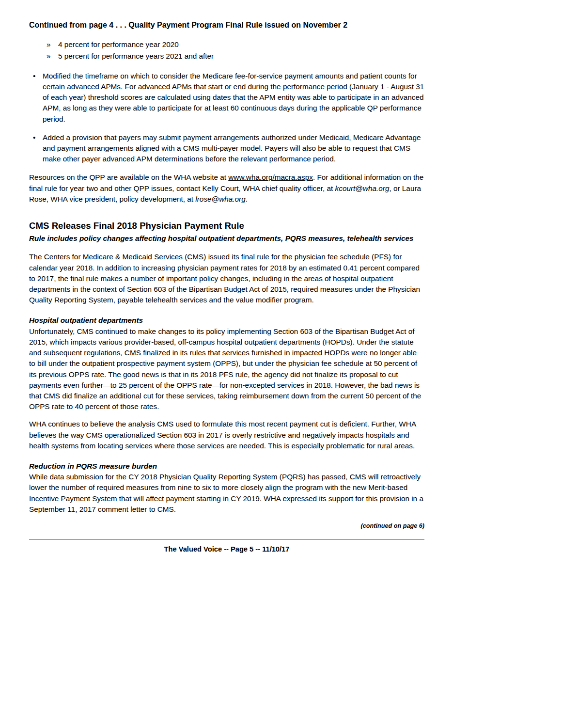Continued from page 4 . . . Quality Payment Program Final Rule issued on November 2
4 percent for performance year 2020
5 percent for performance years 2021 and after
Modified the timeframe on which to consider the Medicare fee-for-service payment amounts and patient counts for certain advanced APMs. For advanced APMs that start or end during the performance period (January 1 - August 31 of each year) threshold scores are calculated using dates that the APM entity was able to participate in an advanced APM, as long as they were able to participate for at least 60 continuous days during the applicable QP performance period.
Added a provision that payers may submit payment arrangements authorized under Medicaid, Medicare Advantage and payment arrangements aligned with a CMS multi-payer model. Payers will also be able to request that CMS make other payer advanced APM determinations before the relevant performance period.
Resources on the QPP are available on the WHA website at www.wha.org/macra.aspx. For additional information on the final rule for year two and other QPP issues, contact Kelly Court, WHA chief quality officer, at kcourt@wha.org, or Laura Rose, WHA vice president, policy development, at lrose@wha.org.
CMS Releases Final 2018 Physician Payment Rule
Rule includes policy changes affecting hospital outpatient departments, PQRS measures, telehealth services
The Centers for Medicare & Medicaid Services (CMS) issued its final rule for the physician fee schedule (PFS) for calendar year 2018. In addition to increasing physician payment rates for 2018 by an estimated 0.41 percent compared to 2017, the final rule makes a number of important policy changes, including in the areas of hospital outpatient departments in the context of Section 603 of the Bipartisan Budget Act of 2015, required measures under the Physician Quality Reporting System, payable telehealth services and the value modifier program.
Hospital outpatient departments
Unfortunately, CMS continued to make changes to its policy implementing Section 603 of the Bipartisan Budget Act of 2015, which impacts various provider-based, off-campus hospital outpatient departments (HOPDs). Under the statute and subsequent regulations, CMS finalized in its rules that services furnished in impacted HOPDs were no longer able to bill under the outpatient prospective payment system (OPPS), but under the physician fee schedule at 50 percent of its previous OPPS rate. The good news is that in its 2018 PFS rule, the agency did not finalize its proposal to cut payments even further—to 25 percent of the OPPS rate—for non-excepted services in 2018. However, the bad news is that CMS did finalize an additional cut for these services, taking reimbursement down from the current 50 percent of the OPPS rate to 40 percent of those rates.
WHA continues to believe the analysis CMS used to formulate this most recent payment cut is deficient. Further, WHA believes the way CMS operationalized Section 603 in 2017 is overly restrictive and negatively impacts hospitals and health systems from locating services where those services are needed. This is especially problematic for rural areas.
Reduction in PQRS measure burden
While data submission for the CY 2018 Physician Quality Reporting System (PQRS) has passed, CMS will retroactively lower the number of required measures from nine to six to more closely align the program with the new Merit-based Incentive Payment System that will affect payment starting in CY 2019. WHA expressed its support for this provision in a September 11, 2017 comment letter to CMS.
(continued on page 6)
The Valued Voice -- Page 5 -- 11/10/17